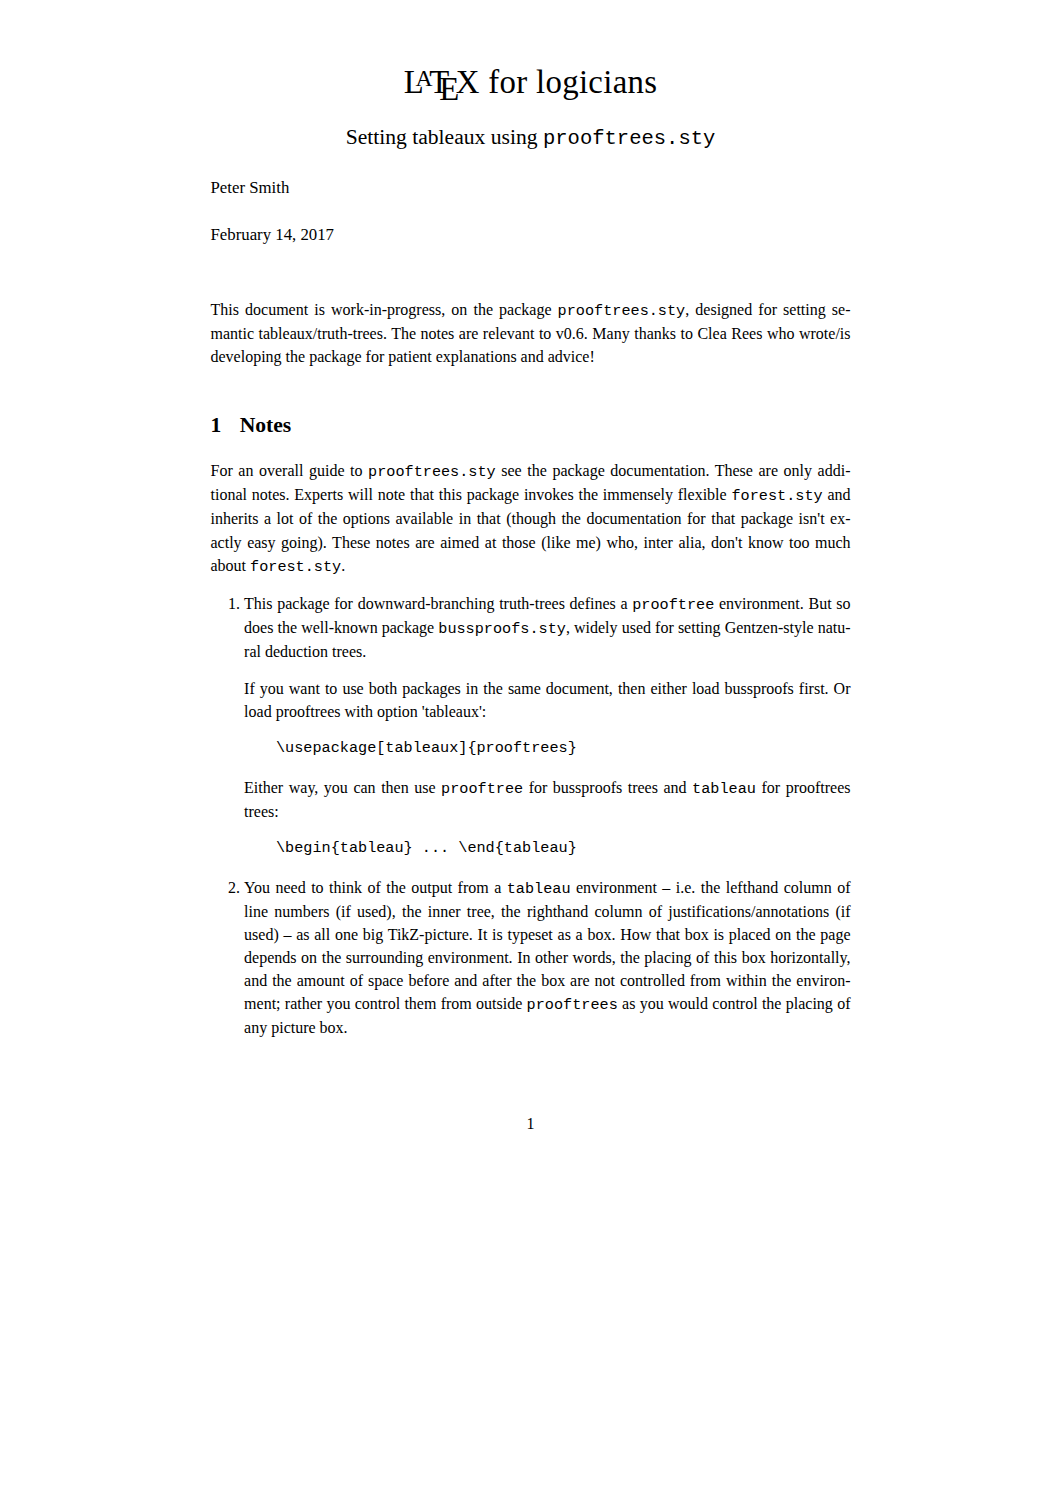La TeX for logicians
Setting tableaux using prooftrees.sty
Peter Smith
February 14, 2017
This document is work-in-progress, on the package prooftrees.sty, designed for setting semantic tableaux/truth-trees. The notes are relevant to v0.6. Many thanks to Clea Rees who wrote/is developing the package for patient explanations and advice!
1 Notes
For an overall guide to prooftrees.sty see the package documentation. These are only additional notes. Experts will note that this package invokes the immensely flexible forest.sty and inherits a lot of the options available in that (though the documentation for that package isn't exactly easy going). These notes are aimed at those (like me) who, inter alia, don't know too much about forest.sty.
This package for downward-branching truth-trees defines a prooftree environment. But so does the well-known package bussproofs.sty, widely used for setting Gentzen-style natural deduction trees.
If you want to use both packages in the same document, then either load bussproofs first. Or load prooftrees with option 'tableaux':
\usepackage[tableaux]{prooftrees}
Either way, you can then use prooftree for bussproofs trees and tableau for prooftrees trees:
\begin{tableau} ... \end{tableau}
You need to think of the output from a tableau environment – i.e. the lefthand column of line numbers (if used), the inner tree, the righthand column of justifications/annotations (if used) – as all one big TikZ-picture. It is typeset as a box. How that box is placed on the page depends on the surrounding environment. In other words, the placing of this box horizontally, and the amount of space before and after the box are not controlled from within the environment; rather you control them from outside prooftrees as you would control the placing of any picture box.
1